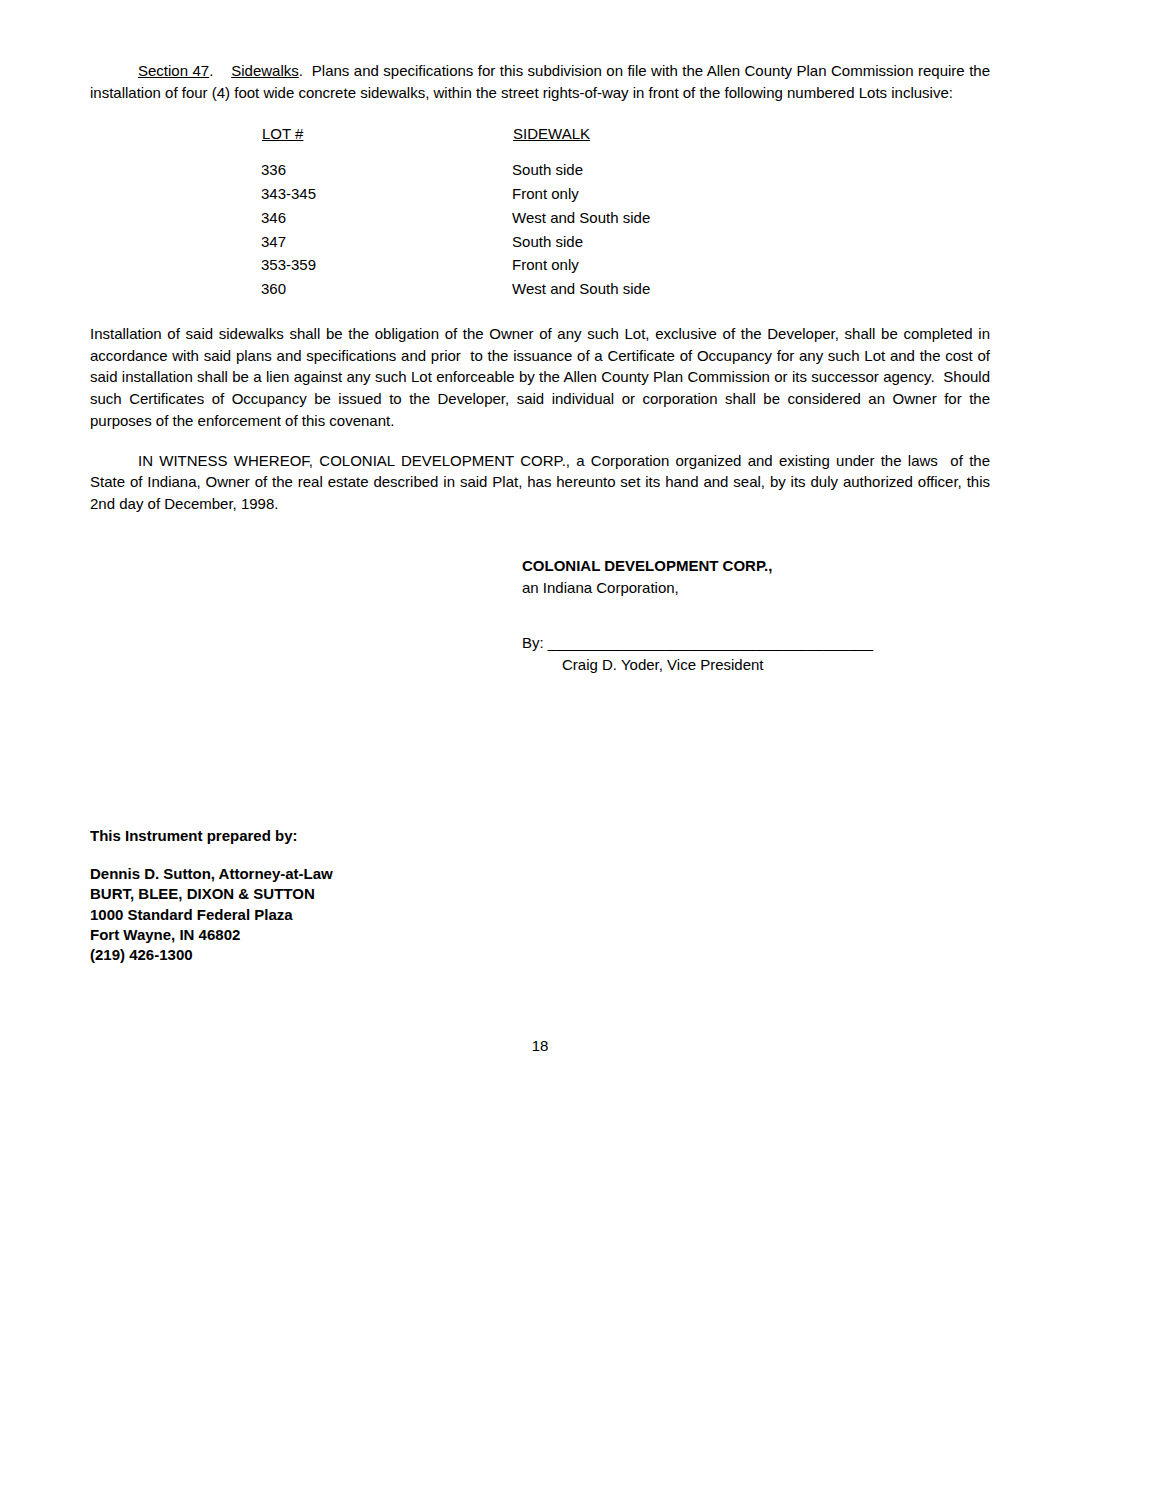Section 47. Sidewalks. Plans and specifications for this subdivision on file with the Allen County Plan Commission require the installation of four (4) foot wide concrete sidewalks, within the street rights-of-way in front of the following numbered Lots inclusive:
| LOT # | SIDEWALK |
| --- | --- |
| 336 | South side |
| 343-345 | Front only |
| 346 | West and South side |
| 347 | South side |
| 353-359 | Front only |
| 360 | West and South side |
Installation of said sidewalks shall be the obligation of the Owner of any such Lot, exclusive of the Developer, shall be completed in accordance with said plans and specifications and prior to the issuance of a Certificate of Occupancy for any such Lot and the cost of said installation shall be a lien against any such Lot enforceable by the Allen County Plan Commission or its successor agency. Should such Certificates of Occupancy be issued to the Developer, said individual or corporation shall be considered an Owner for the purposes of the enforcement of this covenant.
IN WITNESS WHEREOF, COLONIAL DEVELOPMENT CORP., a Corporation organized and existing under the laws of the State of Indiana, Owner of the real estate described in said Plat, has hereunto set its hand and seal, by its duly authorized officer, this 2nd day of December, 1998.
COLONIAL DEVELOPMENT CORP.,
an Indiana Corporation,
By: _______________________________________
Craig D. Yoder, Vice President
This Instrument prepared by:
Dennis D. Sutton, Attorney-at-Law
BURT, BLEE, DIXON & SUTTON
1000 Standard Federal Plaza
Fort Wayne, IN 46802
(219) 426-1300
18